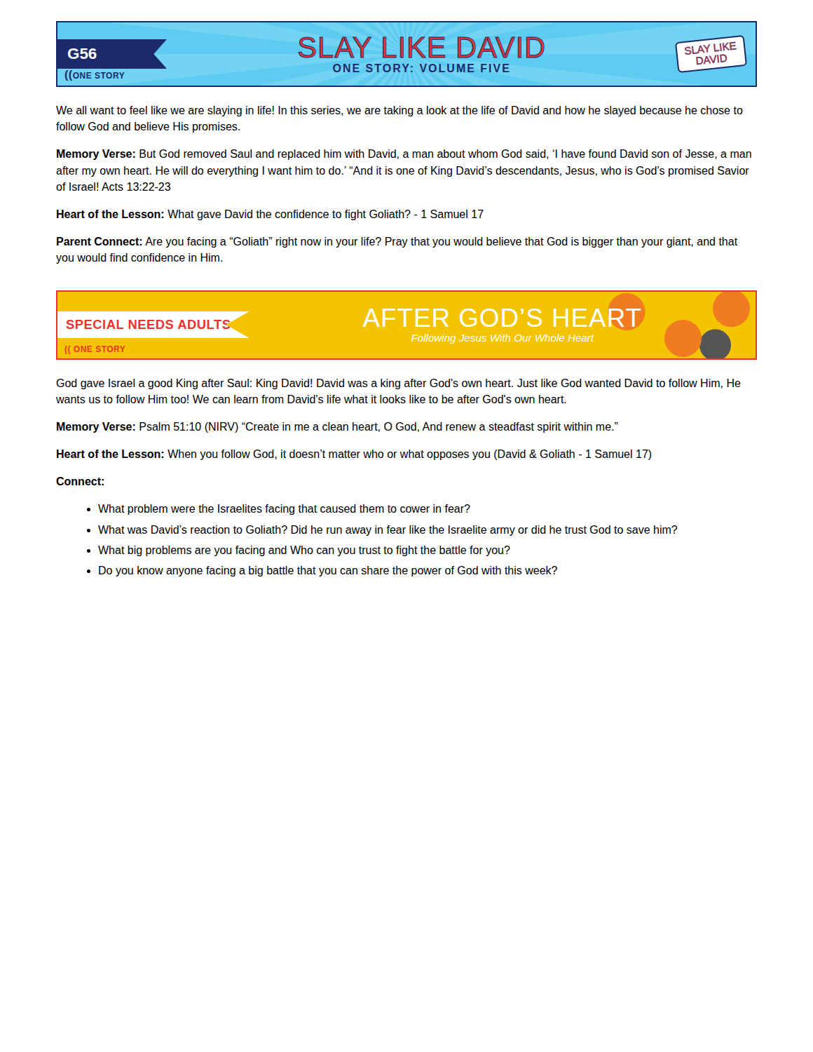G56
((ONE STORY
SLAY LIKE DAVID
ONE STORY: VOLUME FIVE
SLAY LIKE DAVID
We all want to feel like we are slaying in life! In this series, we are taking a look at the life of David and how he slayed because he chose to follow God and believe His promises.
Memory Verse: But God removed Saul and replaced him with David, a man about whom God said, ‘I have found David son of Jesse, a man after my own heart. He will do everything I want him to do.’ “And it is one of King David’s descendants, Jesus, who is God’s promised Savior of Israel! Acts 13:22-23
Heart of the Lesson: What gave David the confidence to fight Goliath? - 1 Samuel 17
Parent Connect: Are you facing a “Goliath” right now in your life? Pray that you would believe that God is bigger than your giant, and that you would find confidence in Him.
SPECIAL NEEDS ADULTS
(( ONE STORY
AFTER GOD’S HEART
Following Jesus With Our Whole Heart
God gave Israel a good King after Saul: King David! David was a king after God's own heart. Just like God wanted David to follow Him, He wants us to follow Him too! We can learn from David's life what it looks like to be after God's own heart.
Memory Verse: Psalm 51:10 (NIRV) “Create in me a clean heart, O God, And renew a steadfast spirit within me.”
Heart of the Lesson: When you follow God, it doesn’t matter who or what opposes you (David & Goliath - 1 Samuel 17)
Connect:
What problem were the Israelites facing that caused them to cower in fear?
What was David’s reaction to Goliath? Did he run away in fear like the Israelite army or did he trust God to save him?
What big problems are you facing and Who can you trust to fight the battle for you?
Do you know anyone facing a big battle that you can share the power of God with this week?